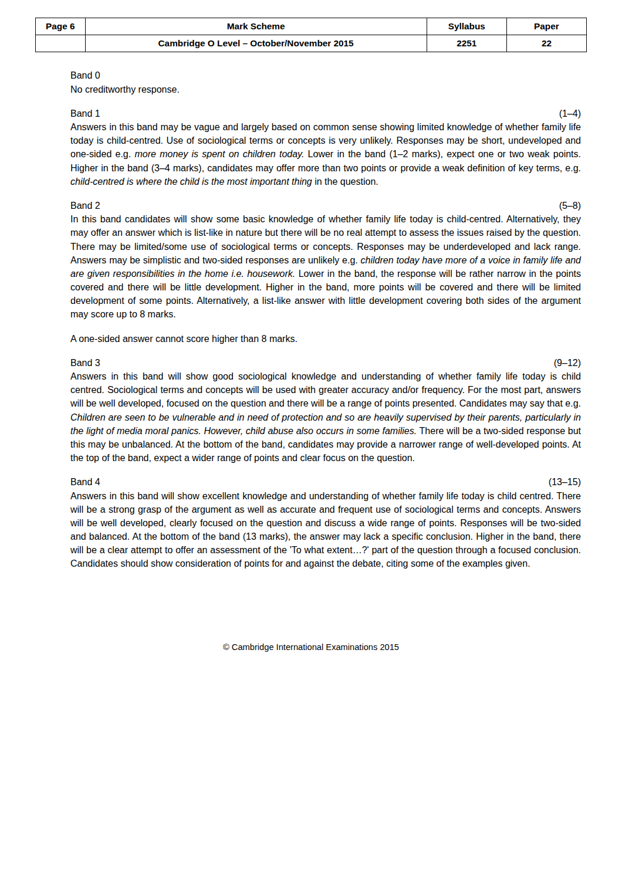| Page 6 | Mark Scheme | Syllabus | Paper |
| | Cambridge O Level – October/November 2015 | 2251 | 22 |
Band 0
No creditworthy response.
Band 1(1–4)
Answers in this band may be vague and largely based on common sense showing limited knowledge of whether family life today is child-centred. Use of sociological terms or concepts is very unlikely. Responses may be short, undeveloped and one-sided e.g. more money is spent on children today. Lower in the band (1–2 marks), expect one or two weak points. Higher in the band (3–4 marks), candidates may offer more than two points or provide a weak definition of key terms, e.g. child-centred is where the child is the most important thing in the question.
Band 2(5–8)
In this band candidates will show some basic knowledge of whether family life today is child-centred. Alternatively, they may offer an answer which is list-like in nature but there will be no real attempt to assess the issues raised by the question. There may be limited/some use of sociological terms or concepts. Responses may be underdeveloped and lack range. Answers may be simplistic and two-sided responses are unlikely e.g. children today have more of a voice in family life and are given responsibilities in the home i.e. housework. Lower in the band, the response will be rather narrow in the points covered and there will be little development. Higher in the band, more points will be covered and there will be limited development of some points. Alternatively, a list-like answer with little development covering both sides of the argument may score up to 8 marks.
A one-sided answer cannot score higher than 8 marks.
Band 3(9–12)
Answers in this band will show good sociological knowledge and understanding of whether family life today is child centred. Sociological terms and concepts will be used with greater accuracy and/or frequency. For the most part, answers will be well developed, focused on the question and there will be a range of points presented. Candidates may say that e.g. Children are seen to be vulnerable and in need of protection and so are heavily supervised by their parents, particularly in the light of media moral panics. However, child abuse also occurs in some families. There will be a two-sided response but this may be unbalanced. At the bottom of the band, candidates may provide a narrower range of well-developed points. At the top of the band, expect a wider range of points and clear focus on the question.
Band 4(13–15)
Answers in this band will show excellent knowledge and understanding of whether family life today is child centred. There will be a strong grasp of the argument as well as accurate and frequent use of sociological terms and concepts. Answers will be well developed, clearly focused on the question and discuss a wide range of points. Responses will be two-sided and balanced. At the bottom of the band (13 marks), the answer may lack a specific conclusion. Higher in the band, there will be a clear attempt to offer an assessment of the 'To what extent…?' part of the question through a focused conclusion. Candidates should show consideration of points for and against the debate, citing some of the examples given.
© Cambridge International Examinations 2015